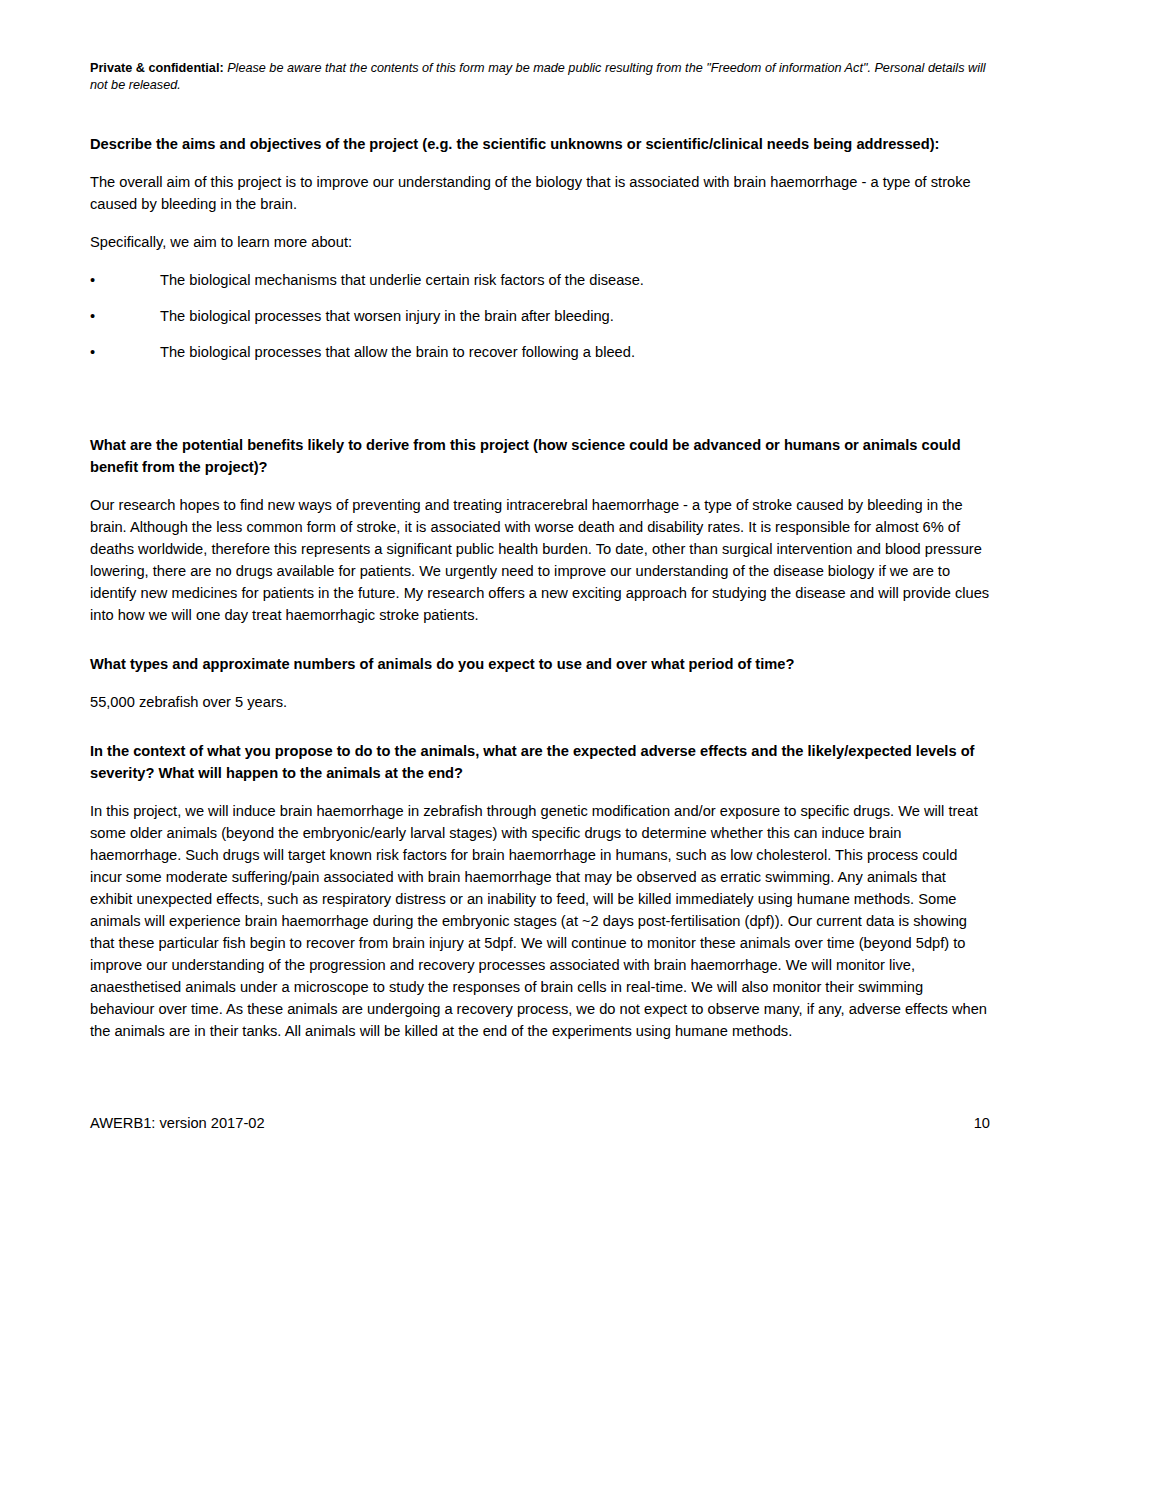Private & confidential: Please be aware that the contents of this form may be made public resulting from the "Freedom of information Act". Personal details will not be released.
Describe the aims and objectives of the project (e.g. the scientific unknowns or scientific/clinical needs being addressed):
The overall aim of this project is to improve our understanding of the biology that is associated with brain haemorrhage - a type of stroke caused by bleeding in the brain.
Specifically, we aim to learn more about:
The biological mechanisms that underlie certain risk factors of the disease.
The biological processes that worsen injury in the brain after bleeding.
The biological processes that allow the brain to recover following a bleed.
What are the potential benefits likely to derive from this project (how science could be advanced or humans or animals could benefit from the project)?
Our research hopes to find new ways of preventing and treating intracerebral haemorrhage - a type of stroke caused by bleeding in the brain. Although the less common form of stroke, it is associated with worse death and disability rates. It is responsible for almost 6% of deaths worldwide, therefore this represents a significant public health burden. To date, other than surgical intervention and blood pressure lowering, there are no drugs available for patients. We urgently need to improve our understanding of the disease biology if we are to identify new medicines for patients in the future. My research offers a new exciting approach for studying the disease and will provide clues into how we will one day treat haemorrhagic stroke patients.
What types and approximate numbers of animals do you expect to use and over what period of time?
55,000 zebrafish over 5 years.
In the context of what you propose to do to the animals, what are the expected adverse effects and the likely/expected levels of severity? What will happen to the animals at the end?
In this project, we will induce brain haemorrhage in zebrafish through genetic modification and/or exposure to specific drugs. We will treat some older animals (beyond the embryonic/early larval stages) with specific drugs to determine whether this can induce brain haemorrhage. Such drugs will target known risk factors for brain haemorrhage in humans, such as low cholesterol. This process could incur some moderate suffering/pain associated with brain haemorrhage that may be observed as erratic swimming. Any animals that exhibit unexpected effects, such as respiratory distress or an inability to feed, will be killed immediately using humane methods. Some animals will experience brain haemorrhage during the embryonic stages (at ~2 days post-fertilisation (dpf)). Our current data is showing that these particular fish begin to recover from brain injury at 5dpf. We will continue to monitor these animals over time (beyond 5dpf) to improve our understanding of the progression and recovery processes associated with brain haemorrhage. We will monitor live, anaesthetised animals under a microscope to study the responses of brain cells in real-time. We will also monitor their swimming behaviour over time. As these animals are undergoing a recovery process, we do not expect to observe many, if any, adverse effects when the animals are in their tanks. All animals will be killed at the end of the experiments using humane methods.
AWERB1: version 2017-02 10